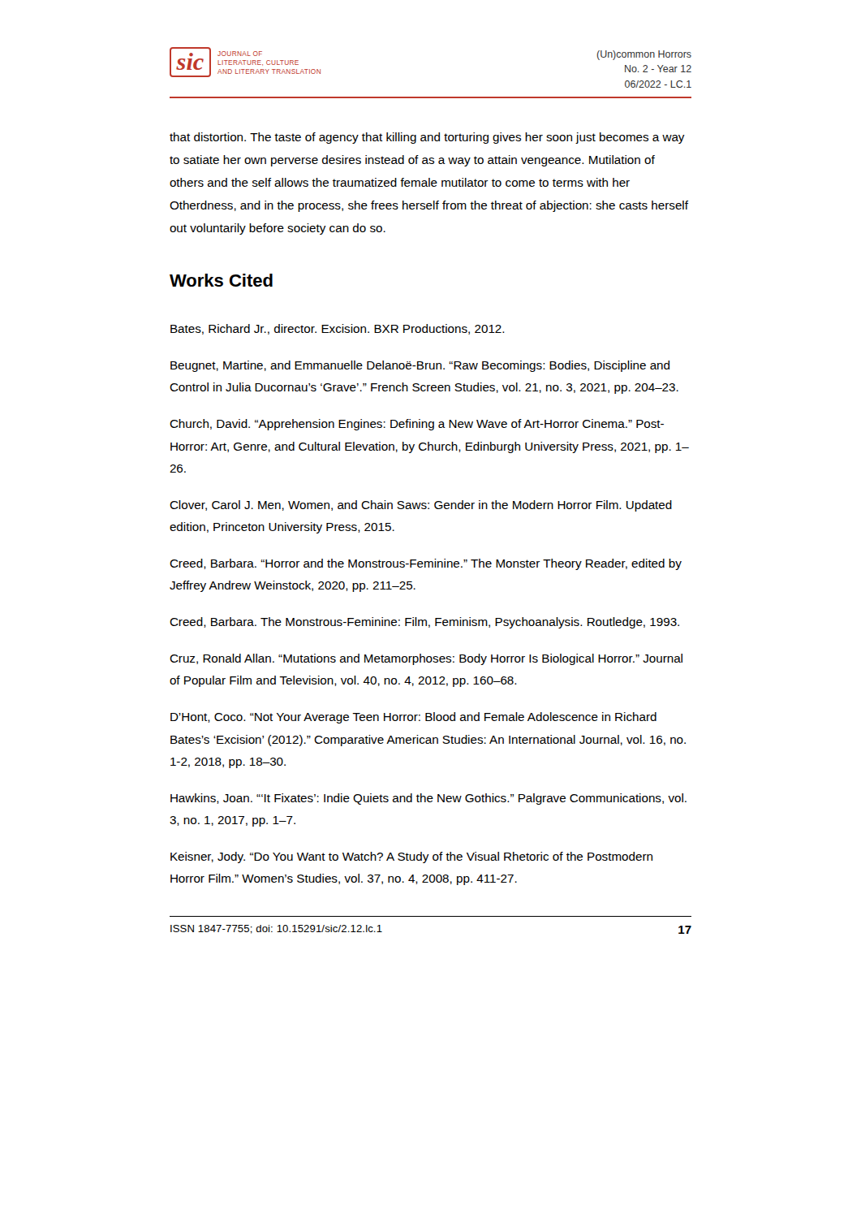sic Journal of
Literature, Culture
and Literary Translation
(Un)common Horrors
No. 2 - Year 12
06/2022 - LC.1
that distortion. The taste of agency that killing and torturing gives her soon just becomes a way to satiate her own perverse desires instead of as a way to attain vengeance. Mutilation of others and the self allows the traumatized female mutilator to come to terms with her Otherdness, and in the process, she frees herself from the threat of abjection: she casts herself out voluntarily before society can do so.
Works Cited
Bates, Richard Jr., director. Excision. BXR Productions, 2012.
Beugnet, Martine, and Emmanuelle Delanoë-Brun. “Raw Becomings: Bodies, Discipline and Control in Julia Ducornau’s ‘Grave’.” French Screen Studies, vol. 21, no. 3, 2021, pp. 204–23.
Church, David. “Apprehension Engines: Defining a New Wave of Art-Horror Cinema.” Post-Horror: Art, Genre, and Cultural Elevation, by Church, Edinburgh University Press, 2021, pp. 1–26.
Clover, Carol J. Men, Women, and Chain Saws: Gender in the Modern Horror Film. Updated edition, Princeton University Press, 2015.
Creed, Barbara. “Horror and the Monstrous-Feminine.” The Monster Theory Reader, edited by Jeffrey Andrew Weinstock, 2020, pp. 211–25.
Creed, Barbara. The Monstrous-Feminine: Film, Feminism, Psychoanalysis. Routledge, 1993.
Cruz, Ronald Allan. “Mutations and Metamorphoses: Body Horror Is Biological Horror.” Journal of Popular Film and Television, vol. 40, no. 4, 2012, pp. 160–68.
D’Hont, Coco. “Not Your Average Teen Horror: Blood and Female Adolescence in Richard Bates’s ‘Excision’ (2012).” Comparative American Studies: An International Journal, vol. 16, no. 1-2, 2018, pp. 18–30.
Hawkins, Joan. “‘It Fixates’: Indie Quiets and the New Gothics.” Palgrave Communications, vol. 3, no. 1, 2017, pp. 1–7.
Keisner, Jody. “Do You Want to Watch? A Study of the Visual Rhetoric of the Postmodern Horror Film.” Women’s Studies, vol. 37, no. 4, 2008, pp. 411-27.
ISSN 1847-7755; doi: 10.15291/sic/2.12.lc.1 17